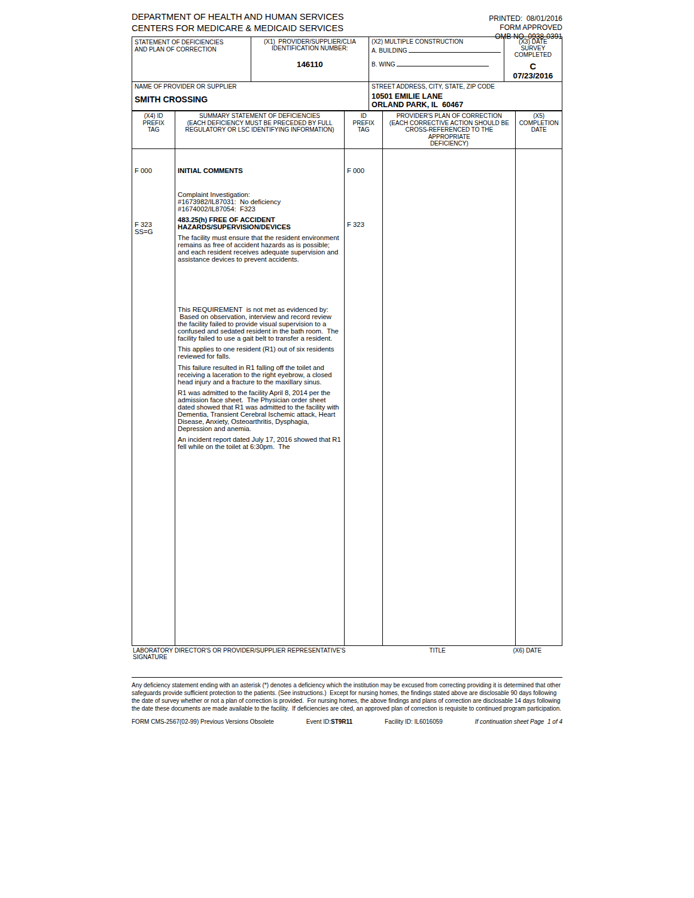PRINTED: 08/01/2016
FORM APPROVED
OMB NO. 0938-0391
DEPARTMENT OF HEALTH AND HUMAN SERVICES
CENTERS FOR MEDICARE & MEDICAID SERVICES
| STATEMENT OF DEFICIENCIES AND PLAN OF CORRECTION | (X1) PROVIDER/SUPPLIER/CLIA IDENTIFICATION NUMBER: 146110 | (X2) MULTIPLE CONSTRUCTION A. BUILDING B. WING | (X3) DATE SURVEY COMPLETED C 07/23/2016 |
| NAME OF PROVIDER OR SUPPLIER SMITH CROSSING | STREET ADDRESS, CITY, STATE, ZIP CODE 10501 EMILIE LANE ORLAND PARK, IL 60467 |
| (X4) ID PREFIX TAG | SUMMARY STATEMENT OF DEFICIENCIES (EACH DEFICIENCY MUST BE PRECEDED BY FULL REGULATORY OR LSC IDENTIFYING INFORMATION) | ID PREFIX TAG | PROVIDER'S PLAN OF CORRECTION (EACH CORRECTIVE ACTION SHOULD BE CROSS-REFERENCED TO THE APPROPRIATE DEFICIENCY) | (X5) COMPLETION DATE |
| --- | --- | --- | --- | --- |
| F 000 F 323 SS=G | INITIAL COMMENTS Complaint Investigation: #1673982/IL87031: No deficiency #1674002/IL87054: F323 483.25(h) FREE OF ACCIDENT HAZARDS/SUPERVISION/DEVICES The facility must ensure that the resident environment remains as free of accident hazards as is possible; and each resident receives adequate supervision and assistance devices to prevent accidents. This REQUIREMENT is not met as evidenced by: Based on observation, interview and record review the facility failed to provide visual supervision to a confused and sedated resident in the bath room. The facility failed to use a gait belt to transfer a resident. This applies to one resident (R1) out of six residents reviewed for falls. This failure resulted in R1 falling off the toilet and receiving a laceration to the right eyebrow, a closed head injury and a fracture to the maxillary sinus. R1 was admitted to the facility April 8, 2014 per the admission face sheet. The Physician order sheet dated showed that R1 was admitted to the facility with Dementia, Transient Cerebral Ischemic attack, Heart Disease, Anxiety, Osteoarthritis, Dysphagia, Depression and anemia. An incident report dated July 17, 2016 showed that R1 fell while on the toilet at 6:30pm. The | F 000 F 323 | | |
| LABORATORY DIRECTOR'S OR PROVIDER/SUPPLIER REPRESENTATIVE'S SIGNATURE | TITLE | (X6) DATE |
Any deficiency statement ending with an asterisk (*) denotes a deficiency which the institution may be excused from correcting providing it is determined that other safeguards provide sufficient protection to the patients. (See instructions.) Except for nursing homes, the findings stated above are disclosable 90 days following the date of survey whether or not a plan of correction is provided. For nursing homes, the above findings and plans of correction are disclosable 14 days following the date these documents are made available to the facility. If deficiencies are cited, an approved plan of correction is requisite to continued program participation.
FORM CMS-2567(02-99) Previous Versions Obsolete
Event ID:ST9R11
Facility ID: IL6016059
If continuation sheet Page 1 of 4